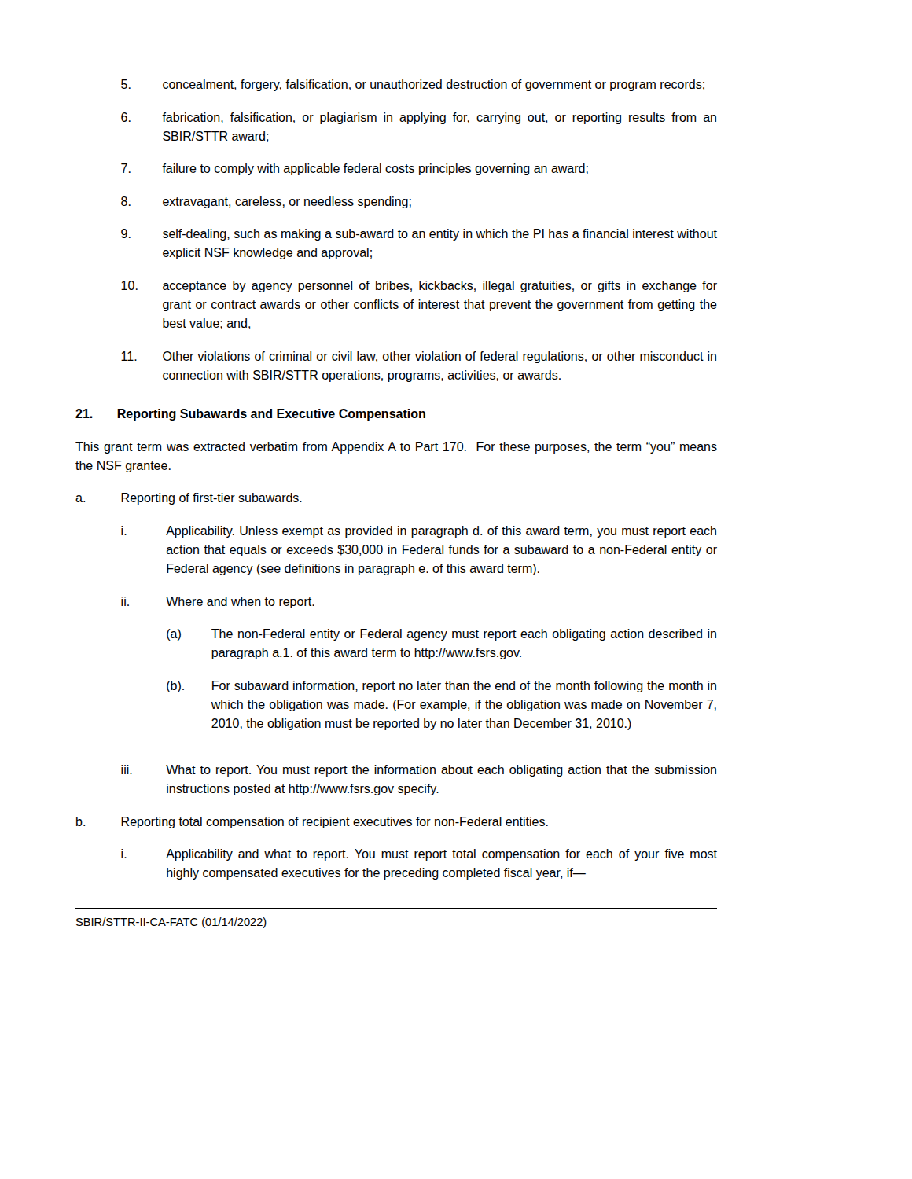5. concealment, forgery, falsification, or unauthorized destruction of government or program records;
6. fabrication, falsification, or plagiarism in applying for, carrying out, or reporting results from an SBIR/STTR award;
7. failure to comply with applicable federal costs principles governing an award;
8. extravagant, careless, or needless spending;
9. self-dealing, such as making a sub-award to an entity in which the PI has a financial interest without explicit NSF knowledge and approval;
10. acceptance by agency personnel of bribes, kickbacks, illegal gratuities, or gifts in exchange for grant or contract awards or other conflicts of interest that prevent the government from getting the best value; and,
11. Other violations of criminal or civil law, other violation of federal regulations, or other misconduct in connection with SBIR/STTR operations, programs, activities, or awards.
21. Reporting Subawards and Executive Compensation
This grant term was extracted verbatim from Appendix A to Part 170. For these purposes, the term “you” means the NSF grantee.
a.
Reporting of first-tier subawards.
i.
Applicability. Unless exempt as provided in paragraph d. of this award term, you must report each action that equals or exceeds $30,000 in Federal funds for a subaward to a non-Federal entity or Federal agency (see definitions in paragraph e. of this award term).
ii.
Where and when to report.
(a)
The non-Federal entity or Federal agency must report each obligating action described in paragraph a.1. of this award term to http://www.fsrs.gov.
(b).
For subaward information, report no later than the end of the month following the month in which the obligation was made. (For example, if the obligation was made on November 7, 2010, the obligation must be reported by no later than December 31, 2010.)
iii.
What to report. You must report the information about each obligating action that the submission instructions posted at http://www.fsrs.gov specify.
b.
Reporting total compensation of recipient executives for non-Federal entities.
i.
Applicability and what to report. You must report total compensation for each of your five most highly compensated executives for the preceding completed fiscal year, if—
SBIR/STTR-II-CA-FATC (01/14/2022)